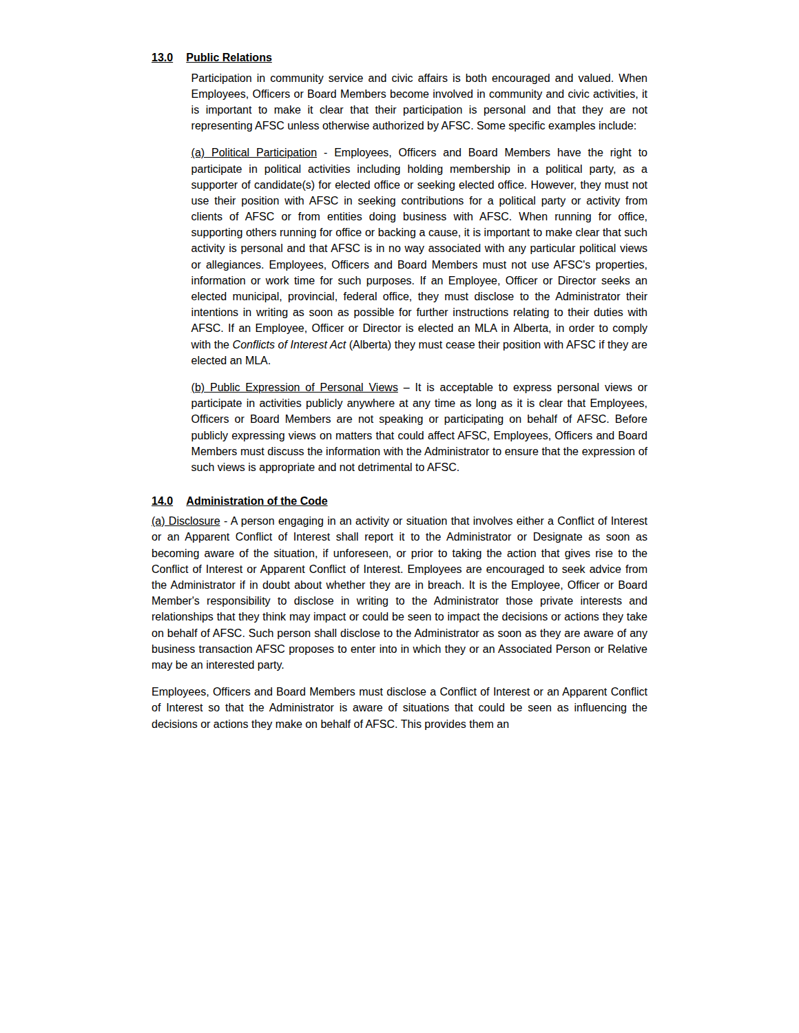13.0 Public Relations
Participation in community service and civic affairs is both encouraged and valued. When Employees, Officers or Board Members become involved in community and civic activities, it is important to make it clear that their participation is personal and that they are not representing AFSC unless otherwise authorized by AFSC. Some specific examples include:
(a) Political Participation - Employees, Officers and Board Members have the right to participate in political activities including holding membership in a political party, as a supporter of candidate(s) for elected office or seeking elected office. However, they must not use their position with AFSC in seeking contributions for a political party or activity from clients of AFSC or from entities doing business with AFSC. When running for office, supporting others running for office or backing a cause, it is important to make clear that such activity is personal and that AFSC is in no way associated with any particular political views or allegiances. Employees, Officers and Board Members must not use AFSC's properties, information or work time for such purposes. If an Employee, Officer or Director seeks an elected municipal, provincial, federal office, they must disclose to the Administrator their intentions in writing as soon as possible for further instructions relating to their duties with AFSC. If an Employee, Officer or Director is elected an MLA in Alberta, in order to comply with the Conflicts of Interest Act (Alberta) they must cease their position with AFSC if they are elected an MLA.
(b) Public Expression of Personal Views – It is acceptable to express personal views or participate in activities publicly anywhere at any time as long as it is clear that Employees, Officers or Board Members are not speaking or participating on behalf of AFSC. Before publicly expressing views on matters that could affect AFSC, Employees, Officers and Board Members must discuss the information with the Administrator to ensure that the expression of such views is appropriate and not detrimental to AFSC.
14.0 Administration of the Code
(a) Disclosure - A person engaging in an activity or situation that involves either a Conflict of Interest or an Apparent Conflict of Interest shall report it to the Administrator or Designate as soon as becoming aware of the situation, if unforeseen, or prior to taking the action that gives rise to the Conflict of Interest or Apparent Conflict of Interest. Employees are encouraged to seek advice from the Administrator if in doubt about whether they are in breach. It is the Employee, Officer or Board Member's responsibility to disclose in writing to the Administrator those private interests and relationships that they think may impact or could be seen to impact the decisions or actions they take on behalf of AFSC. Such person shall disclose to the Administrator as soon as they are aware of any business transaction AFSC proposes to enter into in which they or an Associated Person or Relative may be an interested party.
Employees, Officers and Board Members must disclose a Conflict of Interest or an Apparent Conflict of Interest so that the Administrator is aware of situations that could be seen as influencing the decisions or actions they make on behalf of AFSC. This provides them an